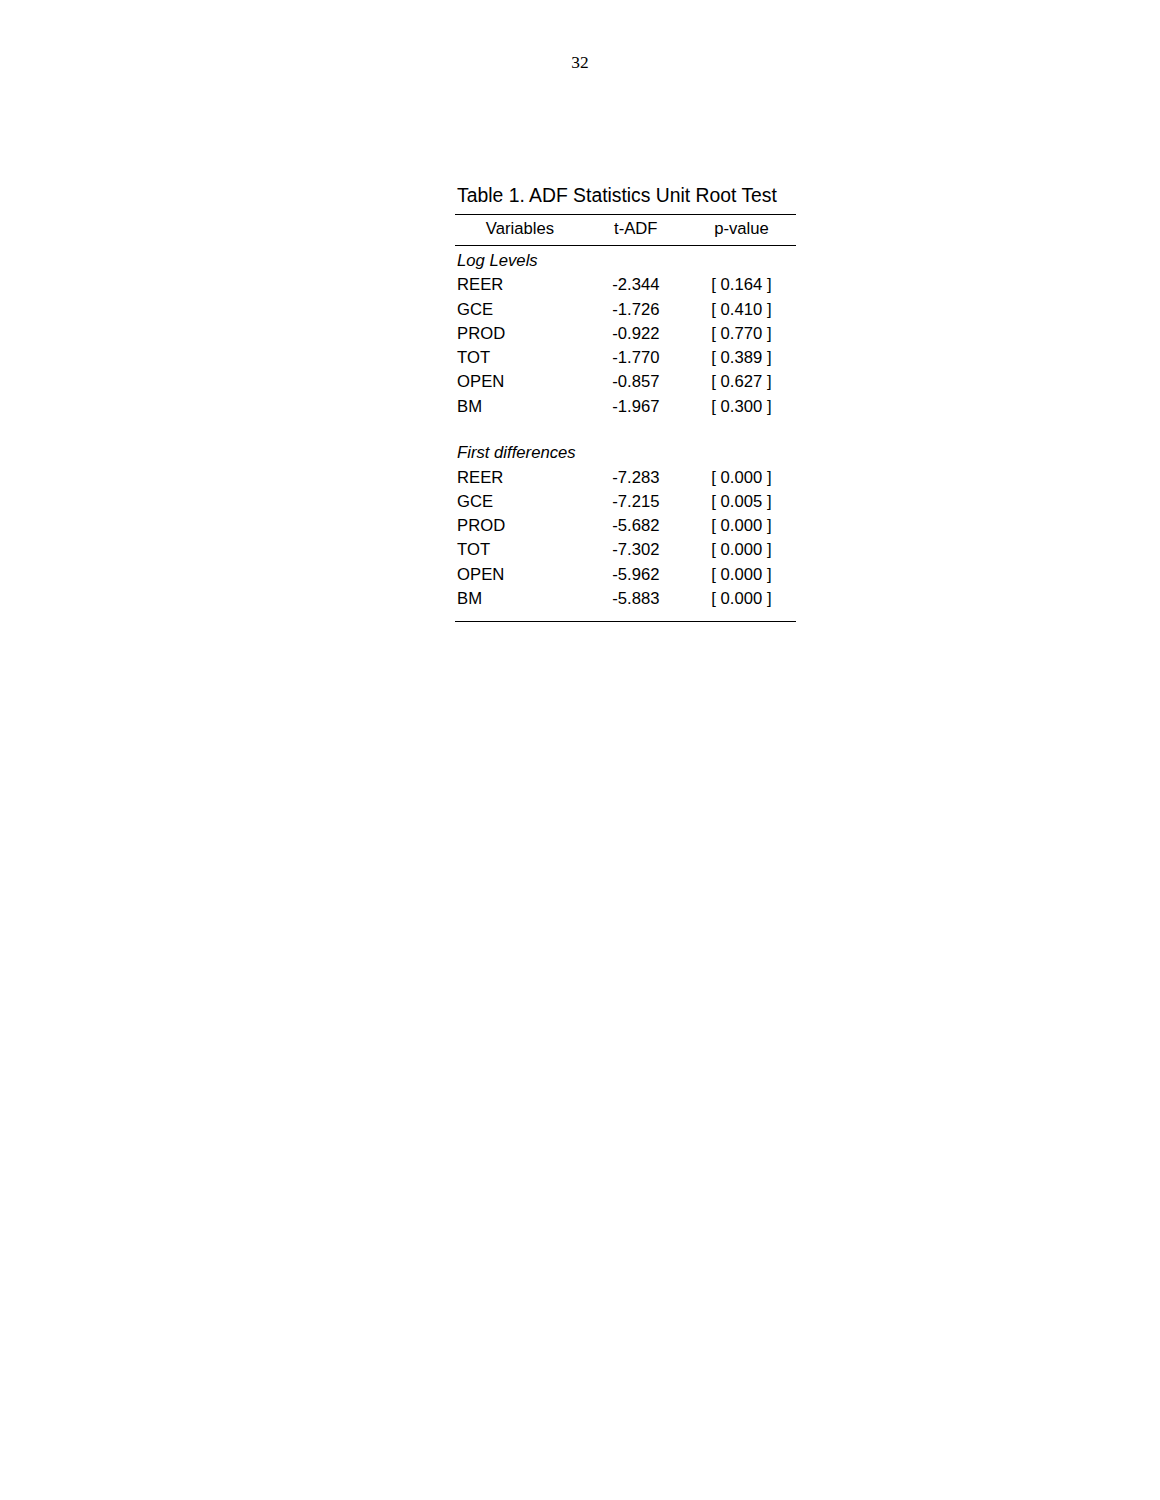32
Table 1. ADF Statistics Unit Root Test
| Variables | t-ADF | p-value |
| --- | --- | --- |
| Log Levels |
| REER | -2.344 | [ 0.164 ] |
| GCE | -1.726 | [ 0.410 ] |
| PROD | -0.922 | [ 0.770 ] |
| TOT | -1.770 | [ 0.389 ] |
| OPEN | -0.857 | [ 0.627 ] |
| BM | -1.967 | [ 0.300 ] |
| First differences |
| REER | -7.283 | [ 0.000 ] |
| GCE | -7.215 | [ 0.005 ] |
| PROD | -5.682 | [ 0.000 ] |
| TOT | -7.302 | [ 0.000 ] |
| OPEN | -5.962 | [ 0.000 ] |
| BM | -5.883 | [ 0.000 ] |